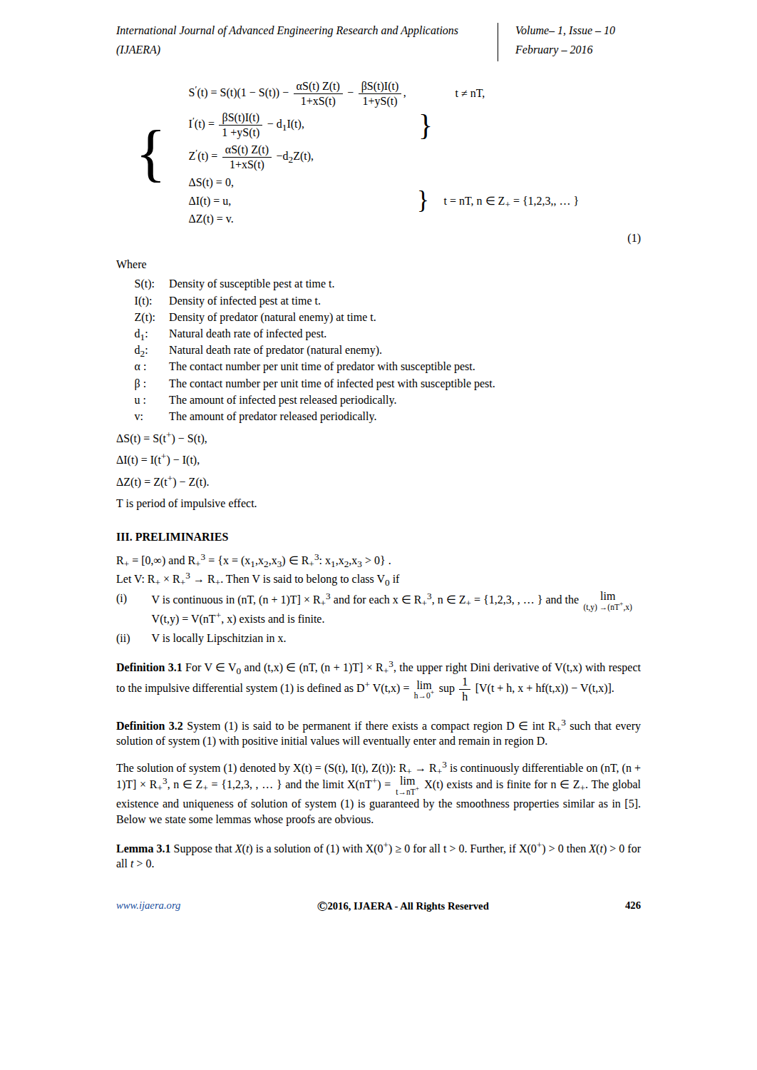International Journal of Advanced Engineering Research and Applications
(IJAERA)
Volume– 1, Issue – 10
February – 2016
| { | S ′ (t) = S(t)(1 − S(t)) − αS(t) Z(t) 1+xS(t) − βS(t)I(t) 1+yS(t) , | } | t ≠ nT, |
| I ′ (t) = βS(t)I(t) 1 +yS(t) − d 1 I(t), | |
| Z ′ (t) = αS(t) Z(t) 1+xS(t) −d 2 Z(t), | |
| ΔS(t) = 0, | } | |
| ΔI(t) = u, | t = nT, n ∈ Z + = {1,2,3,, … } |
| ΔZ(t) = v. | |
(1)
Where
| S(t): | Density of susceptible pest at time t. |
| I(t): | Density of infected pest at time t. |
| Z(t): | Density of predator (natural enemy) at time t. |
| d 1 : | Natural death rate of infected pest. |
| d 2 : | Natural death rate of predator (natural enemy). |
| α : | The contact number per unit time of predator with susceptible pest. |
| β : | The contact number per unit time of infected pest with susceptible pest. |
| u : | The amount of infected pest released periodically. |
| v: | The amount of predator released periodically. |
ΔS(t) = S(t+) − S(t),
ΔI(t) = I(t+) − I(t),
ΔZ(t) = Z(t+) − Z(t).
T is period of impulsive effect.
III. PRELIMINARIES
R+ = [0,∞) and R+3 = {x = (x1,x2,x3) ∈ R+3: x1,x2,x3 > 0} .
Let V: R+ × R+3 → R+. Then V is said to belong to class V0 if
(i) V is continuous in (nT, (n + 1)T] × R+3 and for each x ∈ R+3, n ∈ Z+ = {1,2,3, , … } and the lim(t,y) →(nT+,x) V(t,y) = V(nT+, x) exists and is finite.
(ii) V is locally Lipschitzian in x.
Definition 3.1 For V ∈ V0 and (t,x) ∈ (nT, (n + 1)T] × R+3, the upper right Dini derivative of V(t,x) with respect to the impulsive differential system (1) is defined as D+ V(t,x) = lim h→0+ sup 1 h [V(t + h, x + hf(t,x)) − V(t,x)].
Definition 3.2 System (1) is said to be permanent if there exists a compact region D ∈ int R+3 such that every solution of system (1) with positive initial values will eventually enter and remain in region D.
The solution of system (1) denoted by X(t) = (S(t), I(t), Z(t)): R+ → R+3 is continuously differentiable on (nT, (n + 1)T] × R+3, n ∈ Z+ = {1,2,3, , … } and the limit X(nT+) = lim t→nT+ X(t) exists and is finite for n ∈ Z+. The global existence and uniqueness of solution of system (1) is guaranteed by the smoothness properties similar as in [5]. Below we state some lemmas whose proofs are obvious.
Lemma 3.1 Suppose that X(t) is a solution of (1) with X(0+) ≥ 0 for all t > 0. Further, if X(0+) > 0 then X(t) > 0 for all t > 0.
www.ijaera.org ©2016, IJAERA - All Rights Reserved 426